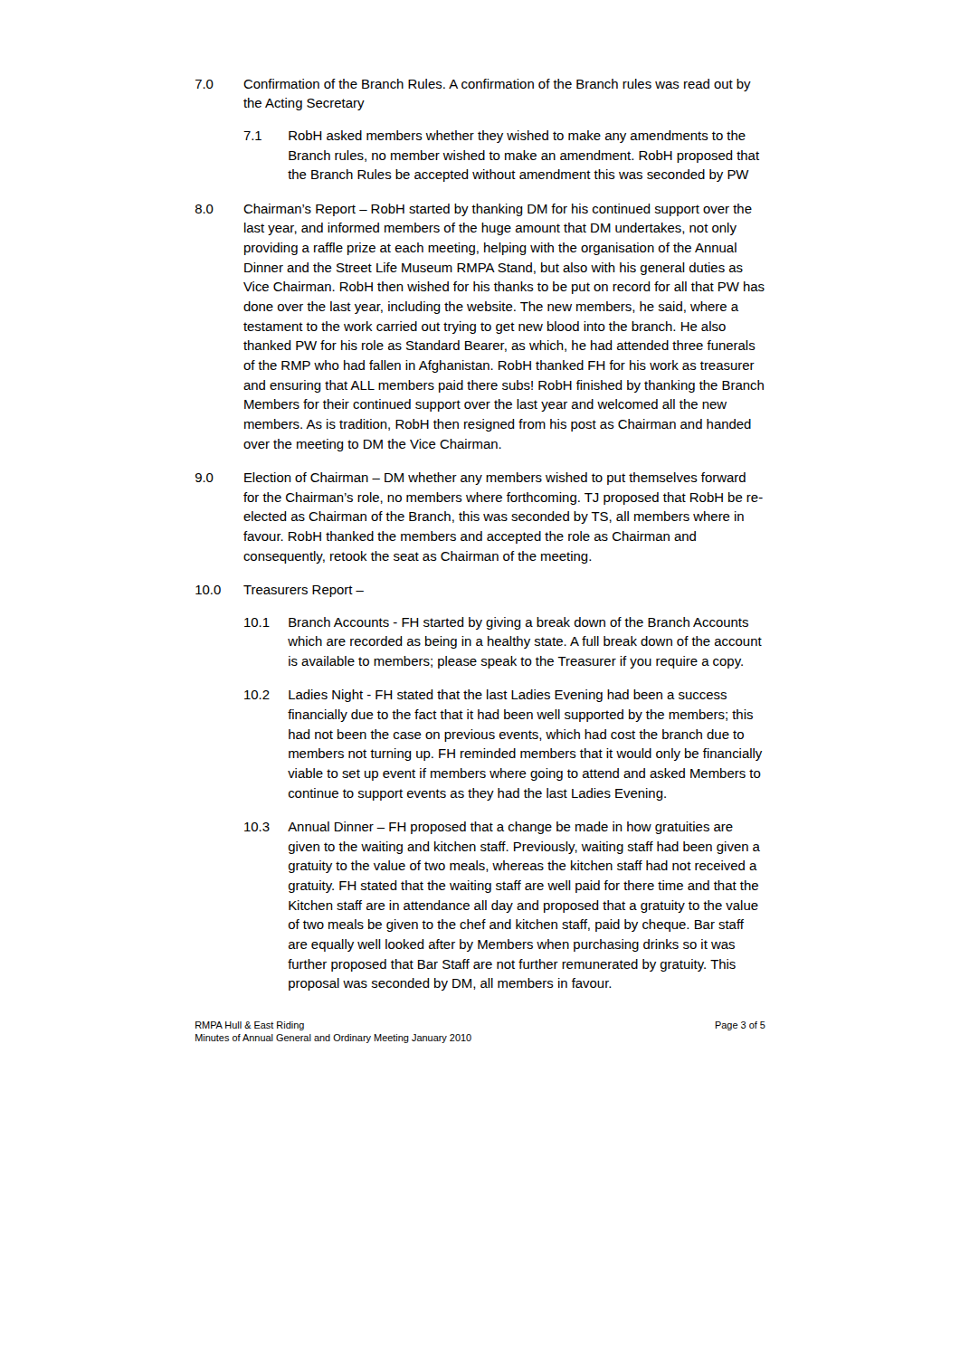7.0
Confirmation of the Branch Rules. A confirmation of the Branch rules was read out by the Acting Secretary
7.1
RobH asked members whether they wished to make any amendments to the Branch rules, no member wished to make an amendment. RobH proposed that the Branch Rules be accepted without amendment this was seconded by PW
8.0
Chairman’s Report – RobH started by thanking DM for his continued support over the last year, and informed members of the huge amount that DM undertakes, not only providing a raffle prize at each meeting, helping with the organisation of the Annual Dinner and the Street Life Museum RMPA Stand, but also with his general duties as Vice Chairman. RobH then wished for his thanks to be put on record for all that PW has done over the last year, including the website. The new members, he said, where a testament to the work carried out trying to get new blood into the branch. He also thanked PW for his role as Standard Bearer, as which, he had attended three funerals of the RMP who had fallen in Afghanistan. RobH thanked FH for his work as treasurer and ensuring that ALL members paid there subs! RobH finished by thanking the Branch Members for their continued support over the last year and welcomed all the new members. As is tradition, RobH then resigned from his post as Chairman and handed over the meeting to DM the Vice Chairman.
9.0
Election of Chairman – DM whether any members wished to put themselves forward for the Chairman’s role, no members where forthcoming. TJ proposed that RobH be re-elected as Chairman of the Branch, this was seconded by TS, all members where in favour. RobH thanked the members and accepted the role as Chairman and consequently, retook the seat as Chairman of the meeting.
10.0
Treasurers Report –
10.1
Branch Accounts - FH started by giving a break down of the Branch Accounts which are recorded as being in a healthy state. A full break down of the account is available to members; please speak to the Treasurer if you require a copy.
10.2
Ladies Night - FH stated that the last Ladies Evening had been a success financially due to the fact that it had been well supported by the members; this had not been the case on previous events, which had cost the branch due to members not turning up. FH reminded members that it would only be financially viable to set up event if members where going to attend and asked Members to continue to support events as they had the last Ladies Evening.
10.3
Annual Dinner – FH proposed that a change be made in how gratuities are given to the waiting and kitchen staff. Previously, waiting staff had been given a gratuity to the value of two meals, whereas the kitchen staff had not received a gratuity. FH stated that the waiting staff are well paid for there time and that the Kitchen staff are in attendance all day and proposed that a gratuity to the value of two meals be given to the chef and kitchen staff, paid by cheque. Bar staff are equally well looked after by Members when purchasing drinks so it was further proposed that Bar Staff are not further remunerated by gratuity. This proposal was seconded by DM, all members in favour.
RMPA Hull & East Riding
Minutes of Annual General and Ordinary Meeting January 2010
Page 3 of 5